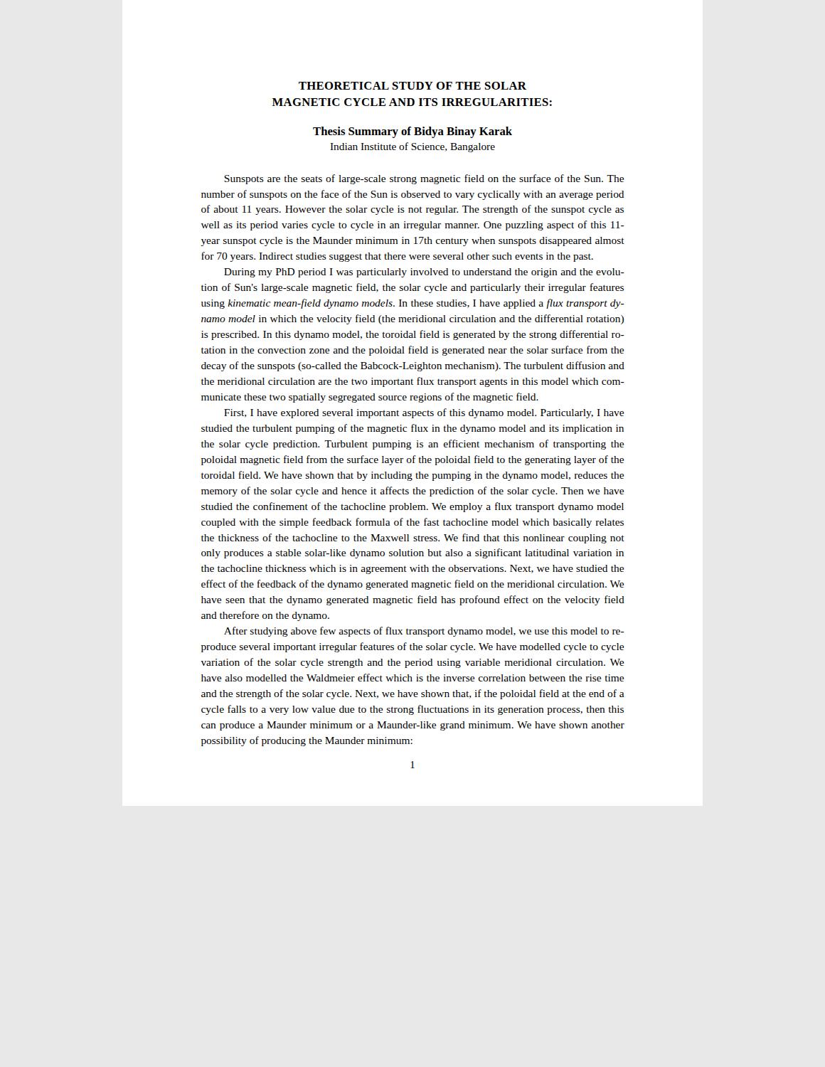Theoretical Study of the Solar
Magnetic Cycle and its Irregularities:
Thesis Summary of Bidya Binay Karak
Indian Institute of Science, Bangalore
Sunspots are the seats of large-scale strong magnetic field on the surface of the Sun. The number of sunspots on the face of the Sun is observed to vary cyclically with an average period of about 11 years. However the solar cycle is not regular. The strength of the sunspot cycle as well as its period varies cycle to cycle in an irregular manner. One puzzling aspect of this 11-year sunspot cycle is the Maunder minimum in 17th century when sunspots disappeared almost for 70 years. Indirect studies suggest that there were several other such events in the past.
During my PhD period I was particularly involved to understand the origin and the evolution of Sun's large-scale magnetic field, the solar cycle and particularly their irregular features using kinematic mean-field dynamo models. In these studies, I have applied a flux transport dynamo model in which the velocity field (the meridional circulation and the differential rotation) is prescribed. In this dynamo model, the toroidal field is generated by the strong differential rotation in the convection zone and the poloidal field is generated near the solar surface from the decay of the sunspots (so-called the Babcock-Leighton mechanism). The turbulent diffusion and the meridional circulation are the two important flux transport agents in this model which communicate these two spatially segregated source regions of the magnetic field.
First, I have explored several important aspects of this dynamo model. Particularly, I have studied the turbulent pumping of the magnetic flux in the dynamo model and its implication in the solar cycle prediction. Turbulent pumping is an efficient mechanism of transporting the poloidal magnetic field from the surface layer of the poloidal field to the generating layer of the toroidal field. We have shown that by including the pumping in the dynamo model, reduces the memory of the solar cycle and hence it affects the prediction of the solar cycle. Then we have studied the confinement of the tachocline problem. We employ a flux transport dynamo model coupled with the simple feedback formula of the fast tachocline model which basically relates the thickness of the tachocline to the Maxwell stress. We find that this nonlinear coupling not only produces a stable solar-like dynamo solution but also a significant latitudinal variation in the tachocline thickness which is in agreement with the observations. Next, we have studied the effect of the feedback of the dynamo generated magnetic field on the meridional circulation. We have seen that the dynamo generated magnetic field has profound effect on the velocity field and therefore on the dynamo.
After studying above few aspects of flux transport dynamo model, we use this model to reproduce several important irregular features of the solar cycle. We have modelled cycle to cycle variation of the solar cycle strength and the period using variable meridional circulation. We have also modelled the Waldmeier effect which is the inverse correlation between the rise time and the strength of the solar cycle. Next, we have shown that, if the poloidal field at the end of a cycle falls to a very low value due to the strong fluctuations in its generation process, then this can produce a Maunder minimum or a Maunder-like grand minimum. We have shown another possibility of producing the Maunder minimum:
1